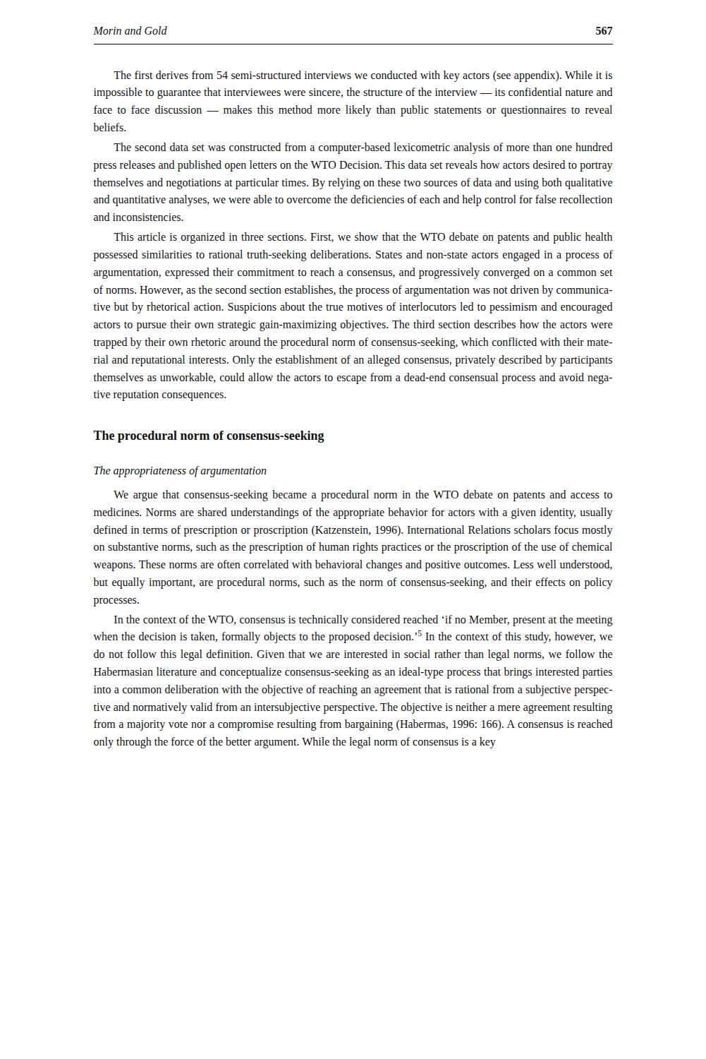Morin and Gold 567
The first derives from 54 semi-structured interviews we conducted with key actors (see appendix). While it is impossible to guarantee that interviewees were sincere, the structure of the interview — its confidential nature and face to face discussion — makes this method more likely than public statements or questionnaires to reveal beliefs.
The second data set was constructed from a computer-based lexicometric analysis of more than one hundred press releases and published open letters on the WTO Decision. This data set reveals how actors desired to portray themselves and negotiations at particular times. By relying on these two sources of data and using both qualitative and quantitative analyses, we were able to overcome the deficiencies of each and help control for false recollection and inconsistencies.
This article is organized in three sections. First, we show that the WTO debate on patents and public health possessed similarities to rational truth-seeking deliberations. States and non-state actors engaged in a process of argumentation, expressed their commitment to reach a consensus, and progressively converged on a common set of norms. However, as the second section establishes, the process of argumentation was not driven by communicative but by rhetorical action. Suspicions about the true motives of interlocutors led to pessimism and encouraged actors to pursue their own strategic gain-maximizing objectives. The third section describes how the actors were trapped by their own rhetoric around the procedural norm of consensus-seeking, which conflicted with their material and reputational interests. Only the establishment of an alleged consensus, privately described by participants themselves as unworkable, could allow the actors to escape from a dead-end consensual process and avoid negative reputation consequences.
The procedural norm of consensus-seeking
The appropriateness of argumentation
We argue that consensus-seeking became a procedural norm in the WTO debate on patents and access to medicines. Norms are shared understandings of the appropriate behavior for actors with a given identity, usually defined in terms of prescription or proscription (Katzenstein, 1996). International Relations scholars focus mostly on substantive norms, such as the prescription of human rights practices or the proscription of the use of chemical weapons. These norms are often correlated with behavioral changes and positive outcomes. Less well understood, but equally important, are procedural norms, such as the norm of consensus-seeking, and their effects on policy processes.
In the context of the WTO, consensus is technically considered reached ‘if no Member, present at the meeting when the decision is taken, formally objects to the proposed decision.’5 In the context of this study, however, we do not follow this legal definition. Given that we are interested in social rather than legal norms, we follow the Habermasian literature and conceptualize consensus-seeking as an ideal-type process that brings interested parties into a common deliberation with the objective of reaching an agreement that is rational from a subjective perspective and normatively valid from an intersubjective perspective. The objective is neither a mere agreement resulting from a majority vote nor a compromise resulting from bargaining (Habermas, 1996: 166). A consensus is reached only through the force of the better argument. While the legal norm of consensus is a key